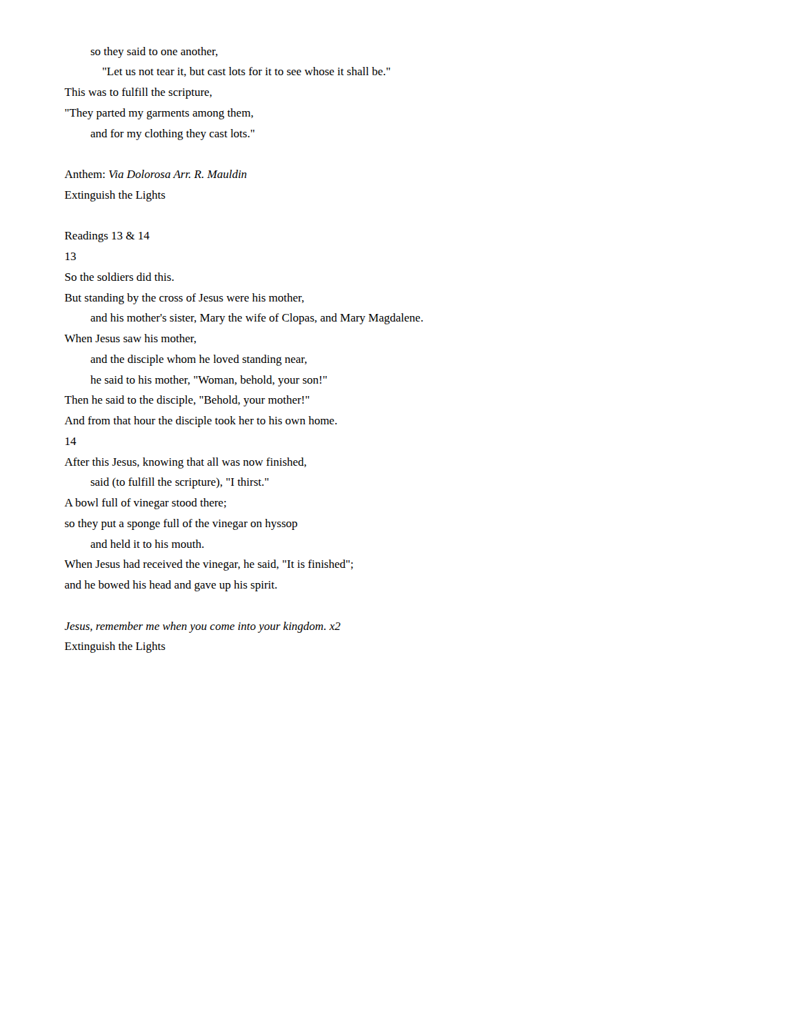so they said to one another,
"Let us not tear it, but cast lots for it to see whose it shall be."
This was to fulfill the scripture,
"They parted my garments among them,
and for my clothing they cast lots."
Anthem: Via Dolorosa Arr. R. Mauldin
Extinguish the Lights
Readings 13 & 14
13
So the soldiers did this.
But standing by the cross of Jesus were his mother,
and his mother's sister, Mary the wife of Clopas, and Mary Magdalene.
When Jesus saw his mother,
and the disciple whom he loved standing near,
he said to his mother, "Woman, behold, your son!"
Then he said to the disciple, "Behold, your mother!"
And from that hour the disciple took her to his own home.
14
After this Jesus, knowing that all was now finished,
said (to fulfill the scripture), "I thirst."
A bowl full of vinegar stood there;
so they put a sponge full of the vinegar on hyssop
and held it to his mouth.
When Jesus had received the vinegar, he said, "It is finished";
and he bowed his head and gave up his spirit.
Jesus, remember me when you come into your kingdom. x2
Extinguish the Lights